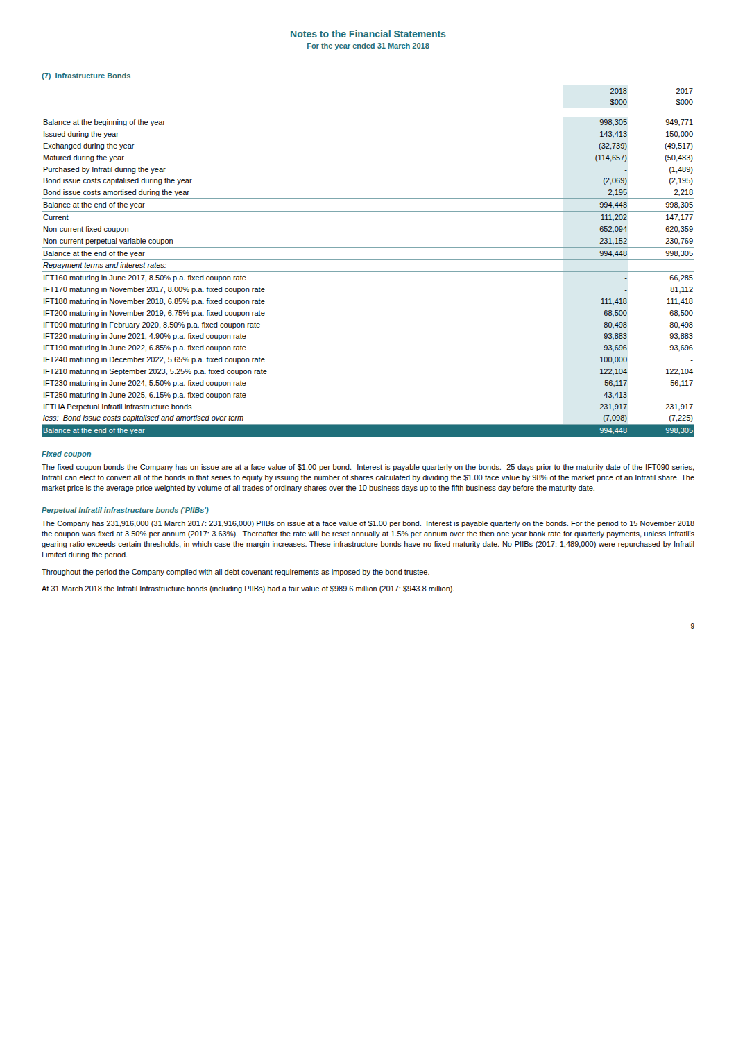Notes to the Financial Statements
For the year ended 31 March 2018
(7) Infrastructure Bonds
| | 2018 | 2017 |
| | $000 | $000 |
| Balance at the beginning of the year | 998,305 | 949,771 |
| Issued during the year | 143,413 | 150,000 |
| Exchanged during the year | (32,739) | (49,517) |
| Matured during the year | (114,657) | (50,483) |
| Purchased by Infratil during the year | - | (1,489) |
| Bond issue costs capitalised during the year | (2,069) | (2,195) |
| Bond issue costs amortised during the year | 2,195 | 2,218 |
| Balance at the end of the year | 994,448 | 998,305 |
| Current | 111,202 | 147,177 |
| Non-current fixed coupon | 652,094 | 620,359 |
| Non-current perpetual variable coupon | 231,152 | 230,769 |
| Balance at the end of the year | 994,448 | 998,305 |
| Repayment terms and interest rates: | | |
| IFT160 maturing in June 2017, 8.50% p.a. fixed coupon rate | - | 66,285 |
| IFT170 maturing in November 2017, 8.00% p.a. fixed coupon rate | - | 81,112 |
| IFT180 maturing in November 2018, 6.85% p.a. fixed coupon rate | 111,418 | 111,418 |
| IFT200 maturing in November 2019, 6.75% p.a. fixed coupon rate | 68,500 | 68,500 |
| IFT090 maturing in February 2020, 8.50% p.a. fixed coupon rate | 80,498 | 80,498 |
| IFT220 maturing in June 2021, 4.90% p.a. fixed coupon rate | 93,883 | 93,883 |
| IFT190 maturing in June 2022, 6.85% p.a. fixed coupon rate | 93,696 | 93,696 |
| IFT240 maturing in December 2022, 5.65% p.a. fixed coupon rate | 100,000 | - |
| IFT210 maturing in September 2023, 5.25% p.a. fixed coupon rate | 122,104 | 122,104 |
| IFT230 maturing in June 2024, 5.50% p.a. fixed coupon rate | 56,117 | 56,117 |
| IFT250 maturing in June 2025, 6.15% p.a. fixed coupon rate | 43,413 | - |
| IFTHA Perpetual Infratil infrastructure bonds | 231,917 | 231,917 |
| less: Bond issue costs capitalised and amortised over term | (7,098) | (7,225) |
| Balance at the end of the year | 994,448 | 998,305 |
Fixed coupon
The fixed coupon bonds the Company has on issue are at a face value of $1.00 per bond. Interest is payable quarterly on the bonds. 25 days prior to the maturity date of the IFT090 series, Infratil can elect to convert all of the bonds in that series to equity by issuing the number of shares calculated by dividing the $1.00 face value by 98% of the market price of an Infratil share. The market price is the average price weighted by volume of all trades of ordinary shares over the 10 business days up to the fifth business day before the maturity date.
Perpetual Infratil infrastructure bonds ('PIIBs')
The Company has 231,916,000 (31 March 2017: 231,916,000) PIIBs on issue at a face value of $1.00 per bond. Interest is payable quarterly on the bonds. For the period to 15 November 2018 the coupon was fixed at 3.50% per annum (2017: 3.63%). Thereafter the rate will be reset annually at 1.5% per annum over the then one year bank rate for quarterly payments, unless Infratil's gearing ratio exceeds certain thresholds, in which case the margin increases. These infrastructure bonds have no fixed maturity date. No PIIBs (2017: 1,489,000) were repurchased by Infratil Limited during the period.
Throughout the period the Company complied with all debt covenant requirements as imposed by the bond trustee.
At 31 March 2018 the Infratil Infrastructure bonds (including PIIBs) had a fair value of $989.6 million (2017: $943.8 million).
9